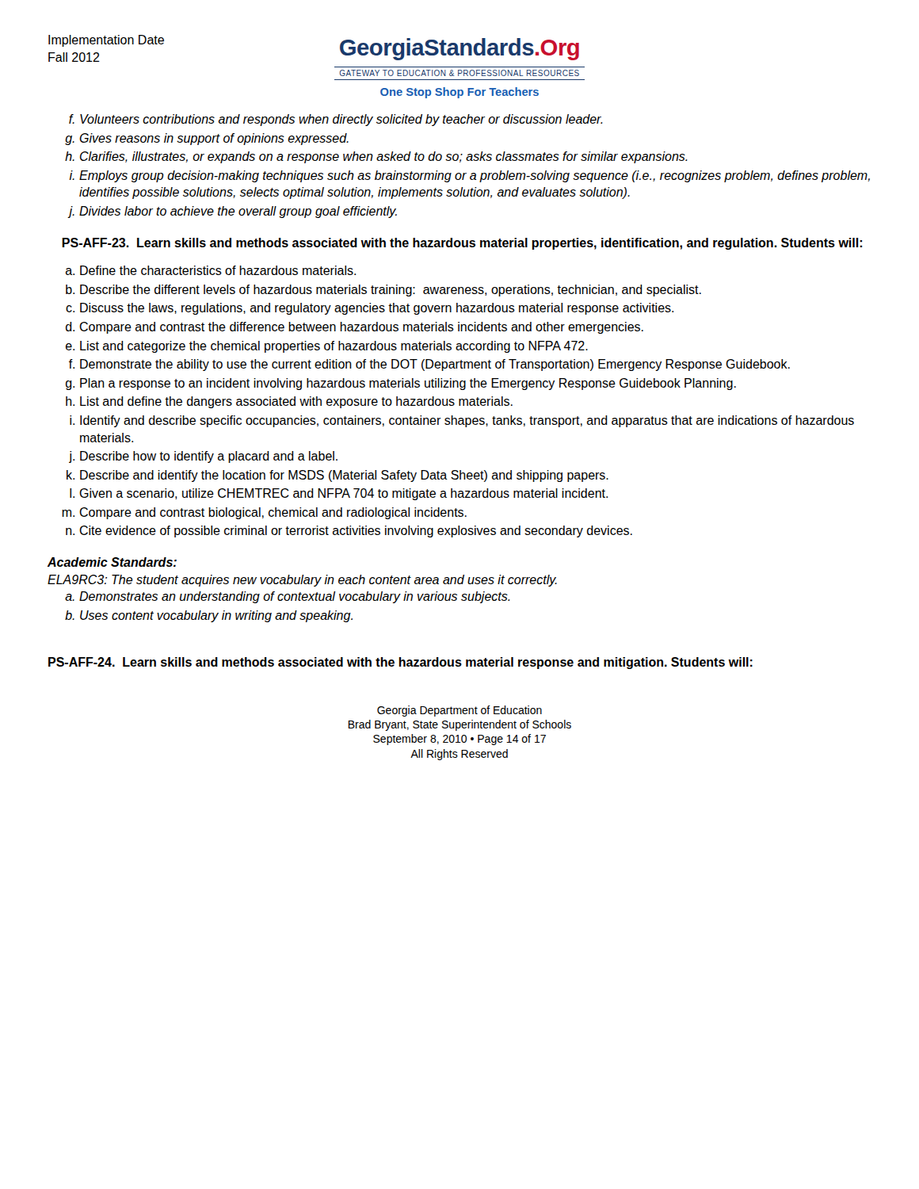Implementation Date
Fall 2012
Georgia Standards.Org
GATEWAY TO EDUCATION & PROFESSIONAL RESOURCES
One Stop Shop For Teachers
Volunteers contributions and responds when directly solicited by teacher or discussion leader.
Gives reasons in support of opinions expressed.
Clarifies, illustrates, or expands on a response when asked to do so; asks classmates for similar expansions.
Employs group decision-making techniques such as brainstorming or a problem-solving sequence (i.e., recognizes problem, defines problem, identifies possible solutions, selects optimal solution, implements solution, and evaluates solution).
Divides labor to achieve the overall group goal efficiently.
PS-AFF-23. Learn skills and methods associated with the hazardous material properties, identification, and regulation. Students will:
Define the characteristics of hazardous materials.
Describe the different levels of hazardous materials training: awareness, operations, technician, and specialist.
Discuss the laws, regulations, and regulatory agencies that govern hazardous material response activities.
Compare and contrast the difference between hazardous materials incidents and other emergencies.
List and categorize the chemical properties of hazardous materials according to NFPA 472.
Demonstrate the ability to use the current edition of the DOT (Department of Transportation) Emergency Response Guidebook.
Plan a response to an incident involving hazardous materials utilizing the Emergency Response Guidebook Planning.
List and define the dangers associated with exposure to hazardous materials.
Identify and describe specific occupancies, containers, container shapes, tanks, transport, and apparatus that are indications of hazardous materials.
Describe how to identify a placard and a label.
Describe and identify the location for MSDS (Material Safety Data Sheet) and shipping papers.
Given a scenario, utilize CHEMTREC and NFPA 704 to mitigate a hazardous material incident.
Compare and contrast biological, chemical and radiological incidents.
Cite evidence of possible criminal or terrorist activities involving explosives and secondary devices.
Academic Standards:
ELA9RC3: The student acquires new vocabulary in each content area and uses it correctly.
Demonstrates an understanding of contextual vocabulary in various subjects.
Uses content vocabulary in writing and speaking.
PS-AFF-24. Learn skills and methods associated with the hazardous material response and mitigation. Students will:
Georgia Department of Education
Brad Bryant, State Superintendent of Schools
September 8, 2010 • Page 14 of 17
All Rights Reserved